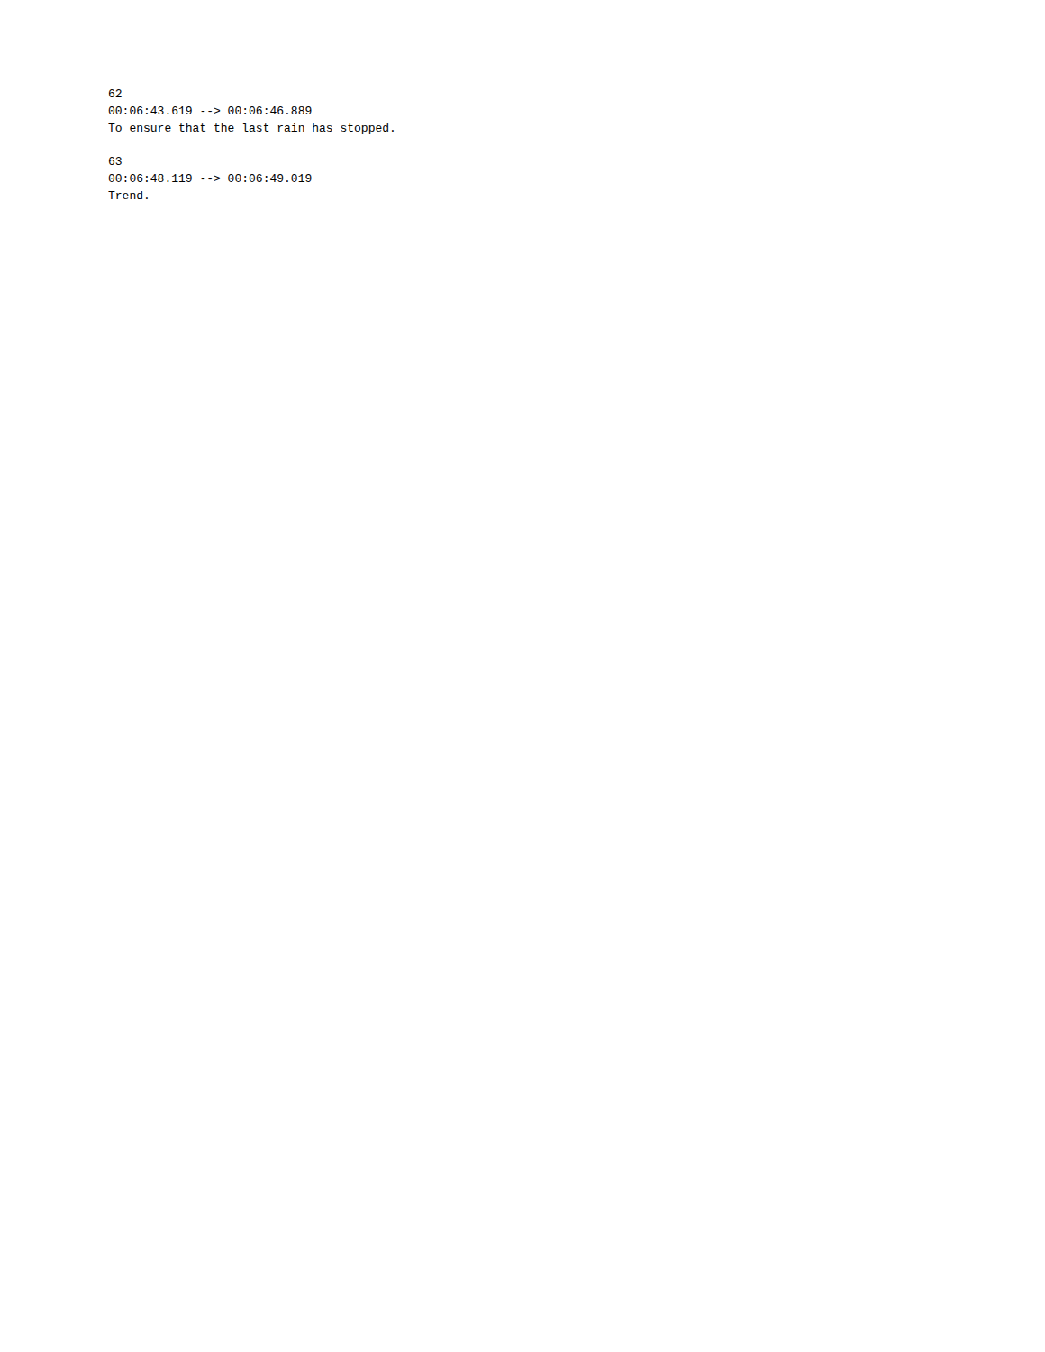62
00:06:43.619 --> 00:06:46.889
To ensure that the last rain has stopped.

63
00:06:48.119 --> 00:06:49.019
Trend.